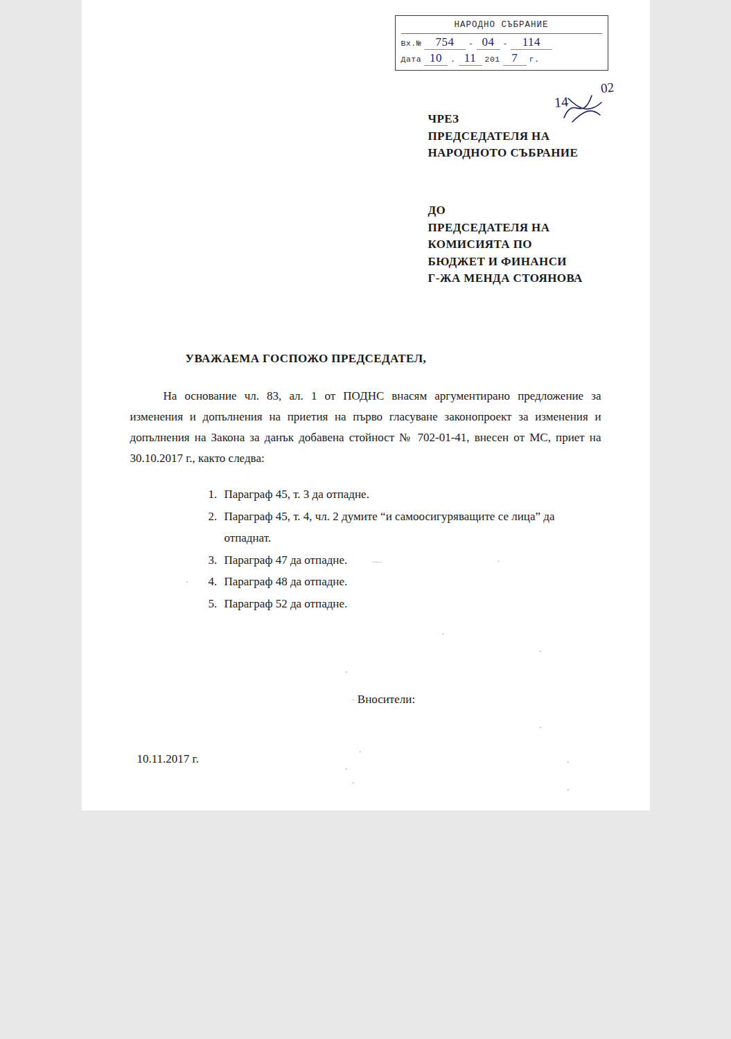НАРОДНО СЪБРАНИЕ
Вх.№ 754 - 04 - 114
Дата 10 . 11 201 7 г.
02
14
ЧРЕЗ
ПРЕДСЕДАТЕЛЯ НА
НАРОДНОТО СЪБРАНИЕ
ДО
ПРЕДСЕДАТЕЛЯ НА
КОМИСИЯТА ПО
БЮДЖЕТ И ФИНАНСИ
Г-ЖА МЕНДА СТОЯНОВА
УВАЖАЕМА ГОСПОЖО ПРЕДСЕДАТЕЛ,
На основание чл. 83, ал. 1 от ПОДНС внасям аргументирано предложение за изменения и допълнения на приетия на първо гласуване законопроект за изменения и допълнения на Закона за данък добавена стойност № 702-01-41, внесен от МС, приет на 30.10.2017 г., както следва:
Параграф 45, т. 3 да отпадне.
Параграф 45, т. 4, чл. 2 думите “и самоосигуряващите се лица” да отпаднат.
Параграф 47 да отпадне.
Параграф 48 да отпадне.
Параграф 52 да отпадне.
Вносители:
10.11.2017 г.
— · · · · · · · · · · · ·